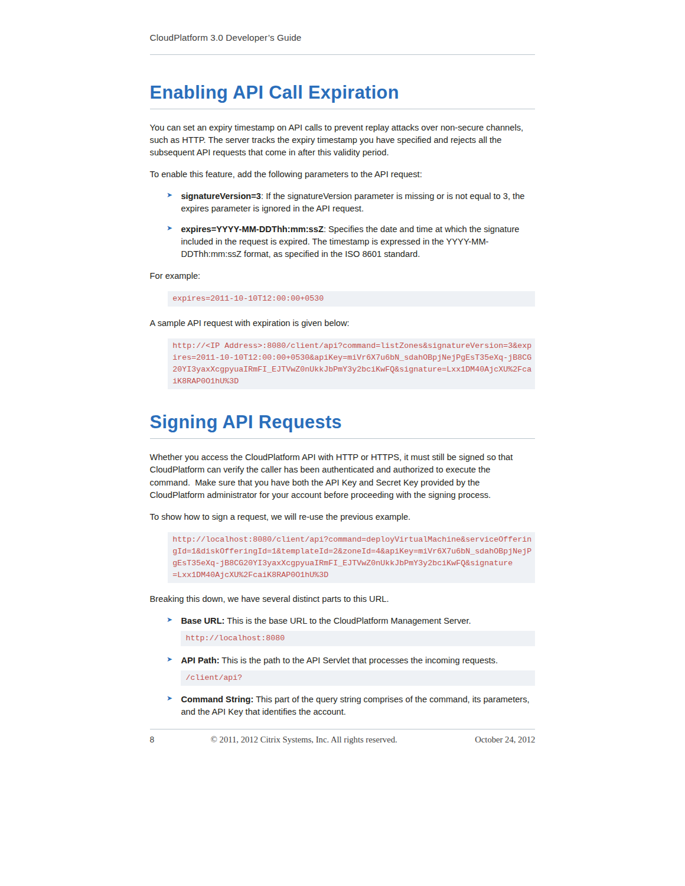CloudPlatform 3.0 Developer’s Guide
Enabling API Call Expiration
You can set an expiry timestamp on API calls to prevent replay attacks over non-secure channels, such as HTTP. The server tracks the expiry timestamp you have specified and rejects all the subsequent API requests that come in after this validity period.
To enable this feature, add the following parameters to the API request:
signatureVersion=3: If the signatureVersion parameter is missing or is not equal to 3, the expires parameter is ignored in the API request.
expires=YYYY-MM-DDThh:mm:ssZ: Specifies the date and time at which the signature included in the request is expired. The timestamp is expressed in the YYYY-MM-DDThh:mm:ssZ format, as specified in the ISO 8601 standard.
For example:
expires=2011-10-10T12:00:00+0530
A sample API request with expiration is given below:
http://<IP Address>:8080/client/api?command=listZones&signatureVersion=3&expires=2011-10-10T12:00:00+0530&apiKey=miVr6X7u6bN_sdahOBpjNejPgEsT35eXq-jB8CG20YI3yaxXcgpyuaIRmFI_EJTVwZ0nUkkJbPmY3y2bciKwFQ&signature=Lxx1DM40AjcXU%2FcaiK8RAP0O1hU%3D
Signing API Requests
Whether you access the CloudPlatform API with HTTP or HTTPS, it must still be signed so that CloudPlatform can verify the caller has been authenticated and authorized to execute the command. Make sure that you have both the API Key and Secret Key provided by the CloudPlatform administrator for your account before proceeding with the signing process.
To show how to sign a request, we will re-use the previous example.
http://localhost:8080/client/api?command=deployVirtualMachine&serviceOfferingId=1&diskOfferingId=1&templateId=2&zoneId=4&apiKey=miVr6X7u6bN_sdahOBpjNejPgEsT35eXq-jB8CG20YI3yaxXcgpyuaIRmFI_EJTVwZ0nUkkJbPmY3y2bciKwFQ&signature
=Lxx1DM40AjcXU%2FcaiK8RAP0O1hU%3D
Breaking this down, we have several distinct parts to this URL.
Base URL: This is the base URL to the CloudPlatform Management Server.
http://localhost:8080
API Path: This is the path to the API Servlet that processes the incoming requests.
/client/api?
Command String: This part of the query string comprises of the command, its parameters, and the API Key that identifies the account.
8
© 2011, 2012 Citrix Systems, Inc. All rights reserved.
October 24, 2012